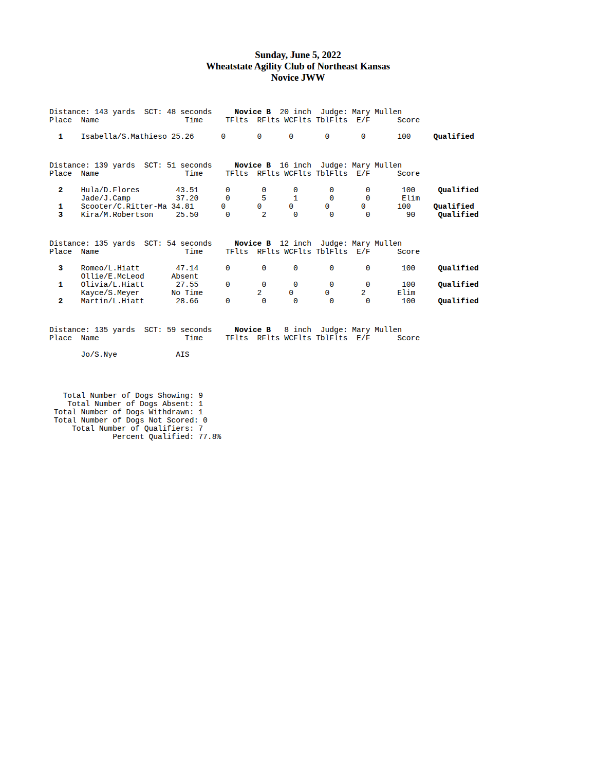Sunday, June 5, 2022
Wheatstate Agility Club of Northeast Kansas
Novice JWW
Distance: 143 yards  SCT: 48 seconds     Novice B  20 inch  Judge: Mary Mullen
Place  Name                   Time     TFlts  RFlts WCFlts TblFlts  E/F      Score

  1    Isabella/S.Mathieso 25.26      0       0      0       0       0       100     Qualified
Distance: 139 yards  SCT: 51 seconds     Novice B  16 inch  Judge: Mary Mullen
Place  Name                   Time     TFlts  RFlts WCFlts TblFlts  E/F      Score

  2    Hula/D.Flores        43.51      0       0      0       0       0       100     Qualified
       Jade/J.Camp          37.20      0       5      1       0       0       Elim
  1    Scooter/C.Ritter-Ma 34.81      0       0      0       0       0       100     Qualified
  3    Kira/M.Robertson     25.50      0       2      0       0       0        90     Qualified
Distance: 135 yards  SCT: 54 seconds     Novice B  12 inch  Judge: Mary Mullen
Place  Name                   Time     TFlts  RFlts WCFlts TblFlts  E/F      Score

  3    Romeo/L.Hiatt        47.14      0       0      0       0       0       100     Qualified
       Ollie/E.McLeod      Absent
  1    Olivia/L.Hiatt       27.55      0       0      0       0       0       100     Qualified
       Kayce/S.Meyer       No Time            2      0       0       2       Elim
  2    Martin/L.Hiatt       28.66      0       0      0       0       0       100     Qualified
Distance: 135 yards  SCT: 59 seconds     Novice B   8 inch  Judge: Mary Mullen
Place  Name                   Time     TFlts  RFlts WCFlts TblFlts  E/F      Score

       Jo/S.Nye             AIS
   Total Number of Dogs Showing: 9
    Total Number of Dogs Absent: 1
 Total Number of Dogs Withdrawn: 1
 Total Number of Dogs Not Scored: 0
     Total Number of Qualifiers: 7
              Percent Qualified: 77.8%